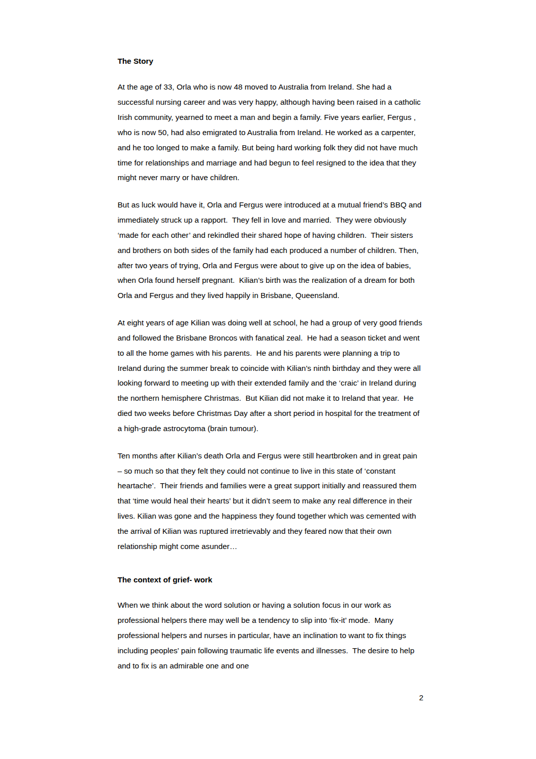The Story
At the age of 33, Orla who is now 48 moved to Australia from Ireland. She had a successful nursing career and was very happy, although having been raised in a catholic Irish community, yearned to meet a man and begin a family. Five years earlier, Fergus , who is now 50, had also emigrated to Australia from Ireland. He worked as a carpenter, and he too longed to make a family. But being hard working folk they did not have much time for relationships and marriage and had begun to feel resigned to the idea that they might never marry or have children.
But as luck would have it, Orla and Fergus were introduced at a mutual friend’s BBQ and immediately struck up a rapport. They fell in love and married. They were obviously ‘made for each other’ and rekindled their shared hope of having children. Their sisters and brothers on both sides of the family had each produced a number of children. Then, after two years of trying, Orla and Fergus were about to give up on the idea of babies, when Orla found herself pregnant. Kilian’s birth was the realization of a dream for both Orla and Fergus and they lived happily in Brisbane, Queensland.
At eight years of age Kilian was doing well at school, he had a group of very good friends and followed the Brisbane Broncos with fanatical zeal. He had a season ticket and went to all the home games with his parents. He and his parents were planning a trip to Ireland during the summer break to coincide with Kilian’s ninth birthday and they were all looking forward to meeting up with their extended family and the ‘craic’ in Ireland during the northern hemisphere Christmas. But Kilian did not make it to Ireland that year. He died two weeks before Christmas Day after a short period in hospital for the treatment of a high-grade astrocytoma (brain tumour).
Ten months after Kilian’s death Orla and Fergus were still heartbroken and in great pain – so much so that they felt they could not continue to live in this state of ‘constant heartache’. Their friends and families were a great support initially and reassured them that ‘time would heal their hearts’ but it didn’t seem to make any real difference in their lives. Kilian was gone and the happiness they found together which was cemented with the arrival of Kilian was ruptured irretrievably and they feared now that their own relationship might come asunder…
The context of grief- work
When we think about the word solution or having a solution focus in our work as professional helpers there may well be a tendency to slip into ‘fix-it’ mode. Many professional helpers and nurses in particular, have an inclination to want to fix things including peoples’ pain following traumatic life events and illnesses. The desire to help and to fix is an admirable one and one
2